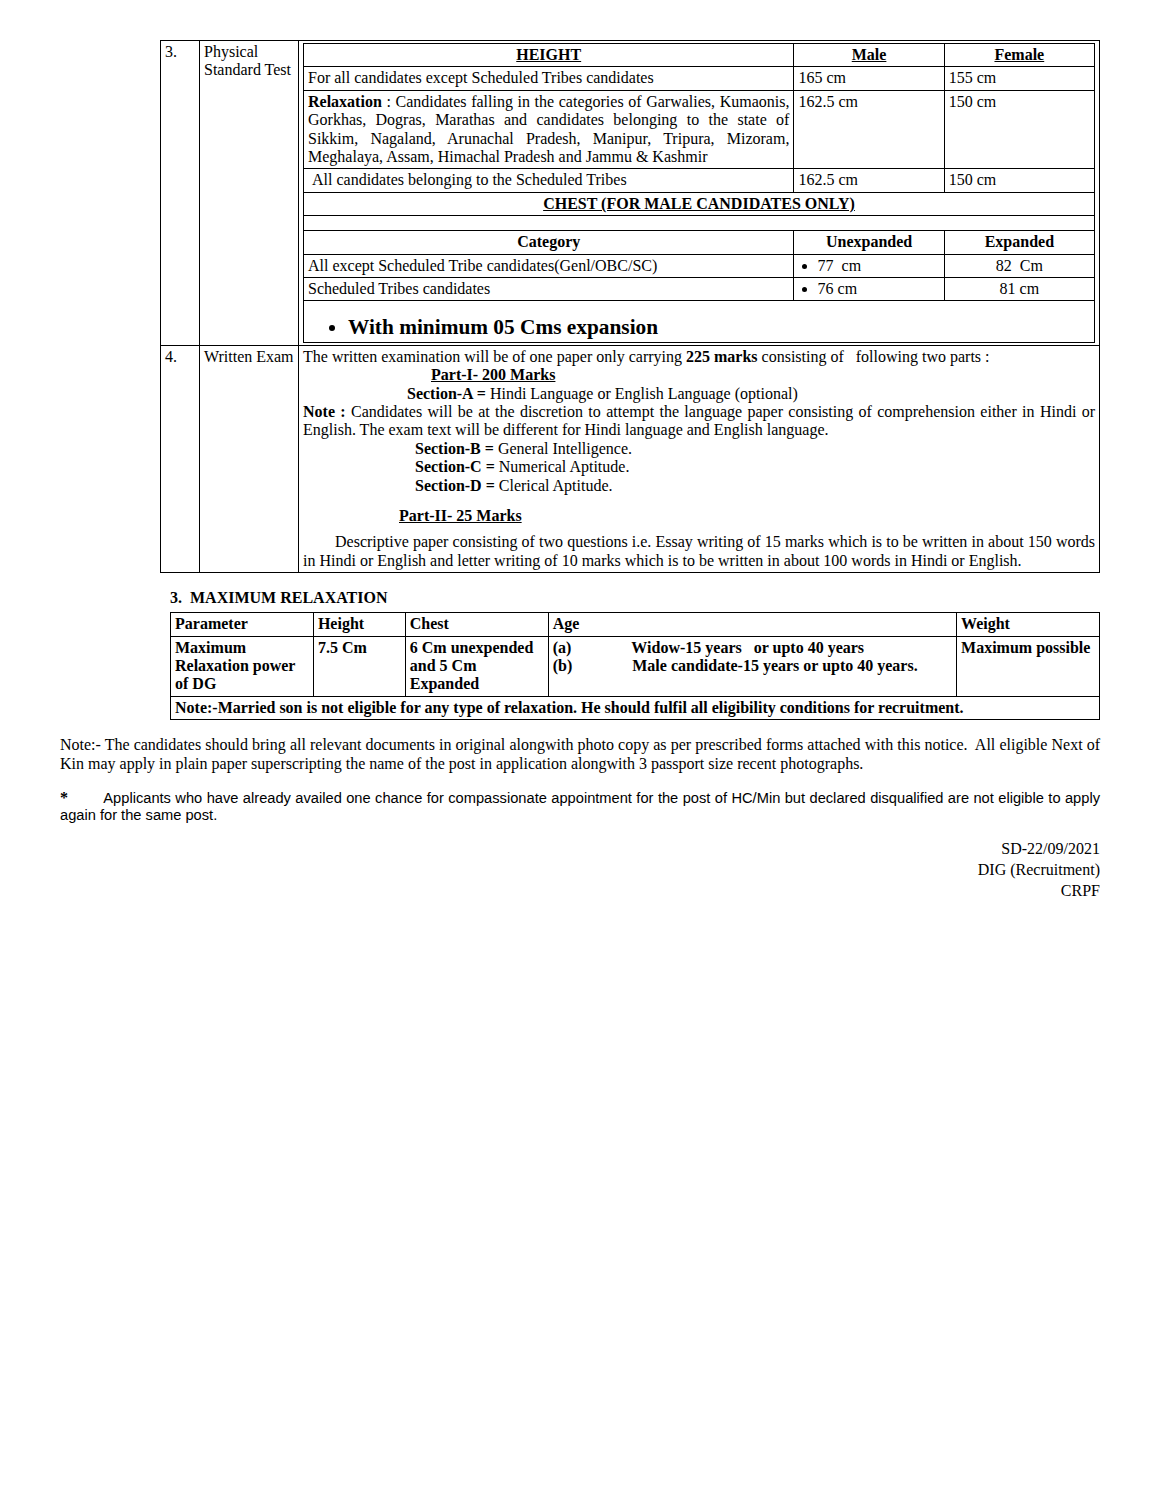| 3. | Physical Standard Test | / HEIGHT / Male / Female / / For all candidates except Scheduled Tribes candidates / 165 cm / 155 cm / / Relaxation : Candidates falling in the categories of Garwalies, Kumaonis, Gorkhas, Dogras, Marathas and candidates belonging to the state of Sikkim, Nagaland, Arunachal Pradesh, Manipur, Tripura, Mizoram, Meghalaya, Assam, Himachal Pradesh and Jammu & Kashmir / 162.5 cm / 150 cm / / All candidates belonging to the Scheduled Tribes / 162.5 cm / 150 cm / / CHEST (FOR MALE CANDIDATES ONLY) / / Category / Unexpanded / Expanded / / All except Scheduled Tribe candidates(Genl/OBC/SC) / 77 cm / 82 Cm / / Scheduled Tribes candidates / 76 cm / 81 cm / / With minimum 05 Cms expansion / |
| 4. | Written Exam | The written examination will be of one paper only carrying 225 marks consisting of following two parts : Part-I- 200 Marks Section-A = Hindi Language or English Language (optional) Note : Candidates will be at the discretion to attempt the language paper consisting of comprehension either in Hindi or English. The exam text will be different for Hindi language and English language. Section-B = General Intelligence. Section-C = Numerical Aptitude. Section-D = Clerical Aptitude. Part-II- 25 Marks Descriptive paper consisting of two questions i.e. Essay writing of 15 marks which is to be written in about 150 words in Hindi or English and letter writing of 10 marks which is to be written in about 100 words in Hindi or English. |
3. MAXIMUM RELAXATION
| Parameter | Height | Chest | Age | Weight |
| Maximum Relaxation power of DG | 7.5 Cm | 6 Cm unexpended and 5 Cm Expanded | (a) Widow-15 years or upto 40 years (b) Male candidate-15 years or upto 40 years. | Maximum possible |
| Note:-Married son is not eligible for any type of relaxation. He should fulfil all eligibility conditions for recruitment. |
Note:- The candidates should bring all relevant documents in original alongwith photo copy as per prescribed forms attached with this notice. All eligible Next of Kin may apply in plain paper superscripting the name of the post in application alongwith 3 passport size recent photographs.
* Applicants who have already availed one chance for compassionate appointment for the post of HC/Min but declared disqualified are not eligible to apply again for the same post.
SD-22/09/2021
DIG (Recruitment)
CRPF